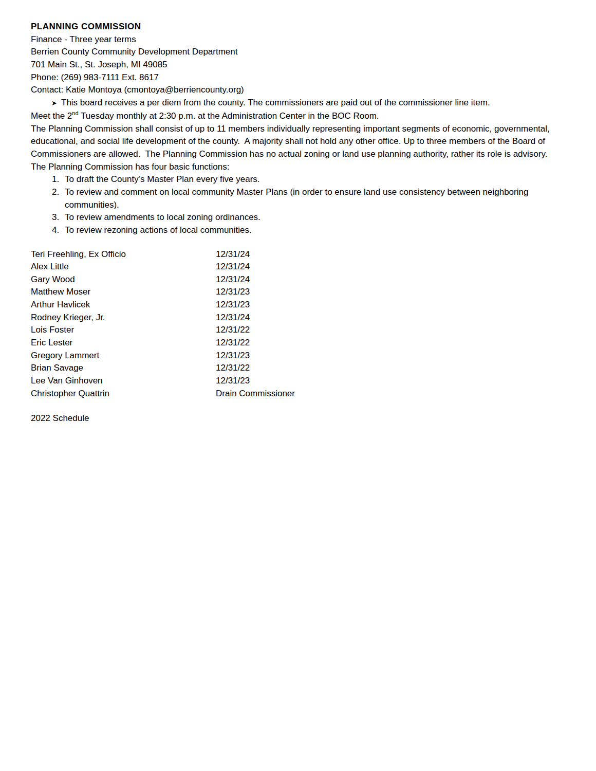PLANNING COMMISSION
Finance - Three year terms
Berrien County Community Development Department
701 Main St., St. Joseph, MI 49085
Phone: (269) 983-7111 Ext. 8617
Contact: Katie Montoya (cmontoya@berriencounty.org)
This board receives a per diem from the county. The commissioners are paid out of the commissioner line item.
Meet the 2nd Tuesday monthly at 2:30 p.m. at the Administration Center in the BOC Room.
The Planning Commission shall consist of up to 11 members individually representing important segments of economic, governmental, educational, and social life development of the county. A majority shall not hold any other office. Up to three members of the Board of Commissioners are allowed. The Planning Commission has no actual zoning or land use planning authority, rather its role is advisory.
The Planning Commission has four basic functions:
To draft the County’s Master Plan every five years.
To review and comment on local community Master Plans (in order to ensure land use consistency between neighboring communities).
To review amendments to local zoning ordinances.
To review rezoning actions of local communities.
| Teri Freehling, Ex Officio | 12/31/24 |
| Alex Little | 12/31/24 |
| Gary Wood | 12/31/24 |
| Matthew Moser | 12/31/23 |
| Arthur Havlicek | 12/31/23 |
| Rodney Krieger, Jr. | 12/31/24 |
| Lois Foster | 12/31/22 |
| Eric Lester | 12/31/22 |
| Gregory Lammert | 12/31/23 |
| Brian Savage | 12/31/22 |
| Lee Van Ginhoven | 12/31/23 |
| Christopher Quattrin | Drain Commissioner |
2022 Schedule